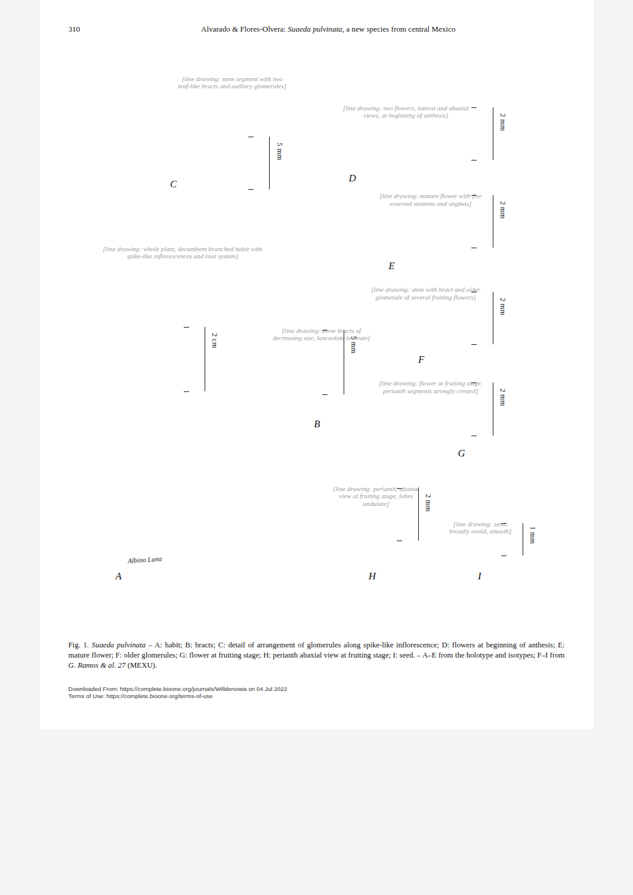310 Alvarado & Flores-Olvera: Suaeda pulvinata, a new species from central Mexico
[line drawing: stem segment with two leaf-like bracts and axillary glomerules]
C 5 mm
[line drawing: two flowers, lateral and abaxial views, at beginning of anthesis]
D 2 mm
[line drawing: mature flower with five exserted stamens and stigmas]
E 2 mm
[line drawing: stem with bract and older glomerule of several fruiting flowers]
F 2 mm
[line drawing: flower at fruiting stage, perianth segments strongly crested]
G 2 mm
[line drawing: three bracts of decreasing size, lanceolate to ovate]
B 5 mm
[line drawing: whole plant, decumbent branched habit with spike-like inflorescences and root system]
A 2 cm Albino Luna
[line drawing: perianth, abaxial view at fruiting stage, lobes undulate]
H 2 mm
[line drawing: seed, broadly ovoid, smooth]
I 1 mm
Fig. 1. Suaeda pulvinata – A: habit; B: bracts; C: detail of arrangement of glomerules along spike-like inflorescence; D: flowers at beginning of anthesis; E: mature flower; F: older glomerules; G: flower at fruiting stage; H: perianth abaxial view at fruiting stage; I: seed. – A–E from the holotype and isotypes; F–I from G. Ramos & al. 27 (MEXU).
Downloaded From: https://complete.bioone.org/journals/Willdenowia on 04 Jul 2022
Terms of Use: https://complete.bioone.org/terms-of-use